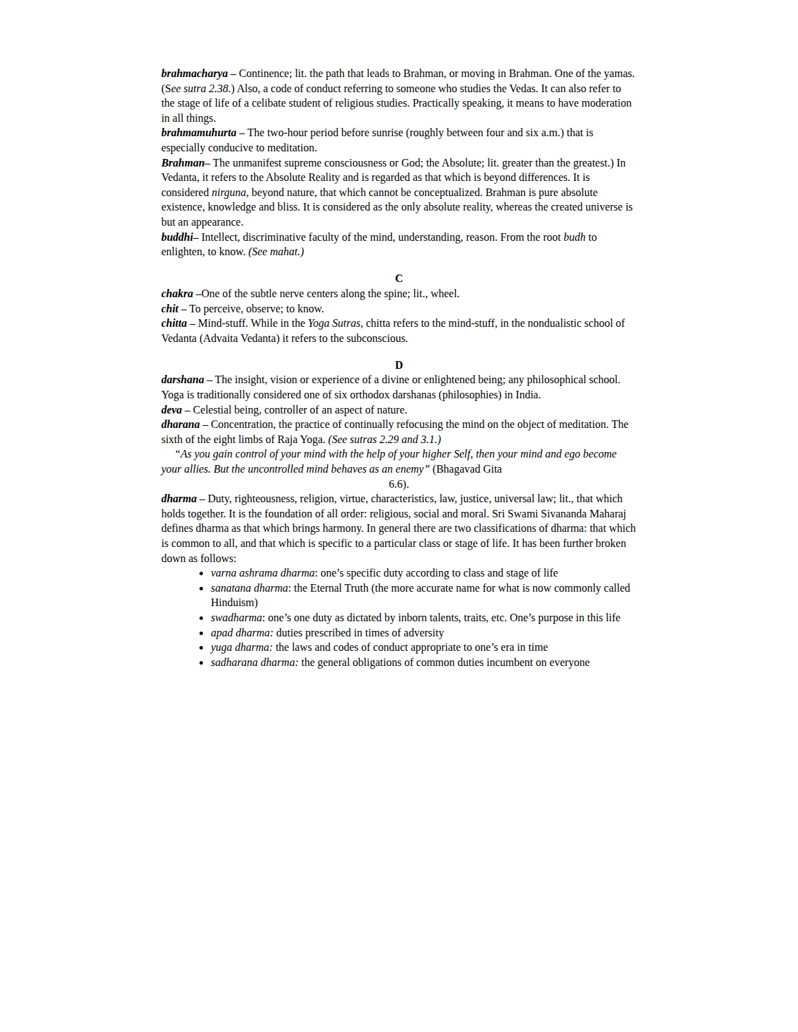brahmacharya – Continence; lit. the path that leads to Brahman, or moving in Brahman. One of the yamas. (See sutra 2.38.) Also, a code of conduct referring to someone who studies the Vedas. It can also refer to the stage of life of a celibate student of religious studies. Practically speaking, it means to have moderation in all things.
brahmamuhurta – The two-hour period before sunrise (roughly between four and six a.m.) that is especially conducive to meditation.
Brahman– The unmanifest supreme consciousness or God; the Absolute; lit. greater than the greatest.) In Vedanta, it refers to the Absolute Reality and is regarded as that which is beyond differences. It is considered nirguna, beyond nature, that which cannot be conceptualized. Brahman is pure absolute existence, knowledge and bliss. It is considered as the only absolute reality, whereas the created universe is but an appearance.
buddhi– Intellect, discriminative faculty of the mind, understanding, reason. From the root budh to enlighten, to know. (See mahat.)
C
chakra –One of the subtle nerve centers along the spine; lit., wheel.
chit – To perceive, observe; to know.
chitta – Mind-stuff. While in the Yoga Sutras, chitta refers to the mind-stuff, in the nondualistic school of Vedanta (Advaita Vedanta) it refers to the subconscious.
D
darshana – The insight, vision or experience of a divine or enlightened being; any philosophical school. Yoga is traditionally considered one of six orthodox darshanas (philosophies) in India.
deva – Celestial being, controller of an aspect of nature.
dharana – Concentration, the practice of continually refocusing the mind on the object of meditation. The sixth of the eight limbs of Raja Yoga. (See sutras 2.29 and 3.1.)
“As you gain control of your mind with the help of your higher Self, then your mind and ego become your allies. But the uncontrolled mind behaves as an enemy” (Bhagavad Gita
6.6).
dharma – Duty, righteousness, religion, virtue, characteristics, law, justice, universal law; lit., that which holds together. It is the foundation of all order: religious, social and moral. Sri Swami Sivananda Maharaj defines dharma as that which brings harmony. In general there are two classifications of dharma: that which is common to all, and that which is specific to a particular class or stage of life. It has been further broken down as follows:
varna ashrama dharma: one’s specific duty according to class and stage of life
sanatana dharma: the Eternal Truth (the more accurate name for what is now commonly called Hinduism)
swadharma: one’s one duty as dictated by inborn talents, traits, etc. One’s purpose in this life
apad dharma: duties prescribed in times of adversity
yuga dharma: the laws and codes of conduct appropriate to one’s era in time
sadharana dharma: the general obligations of common duties incumbent on everyone